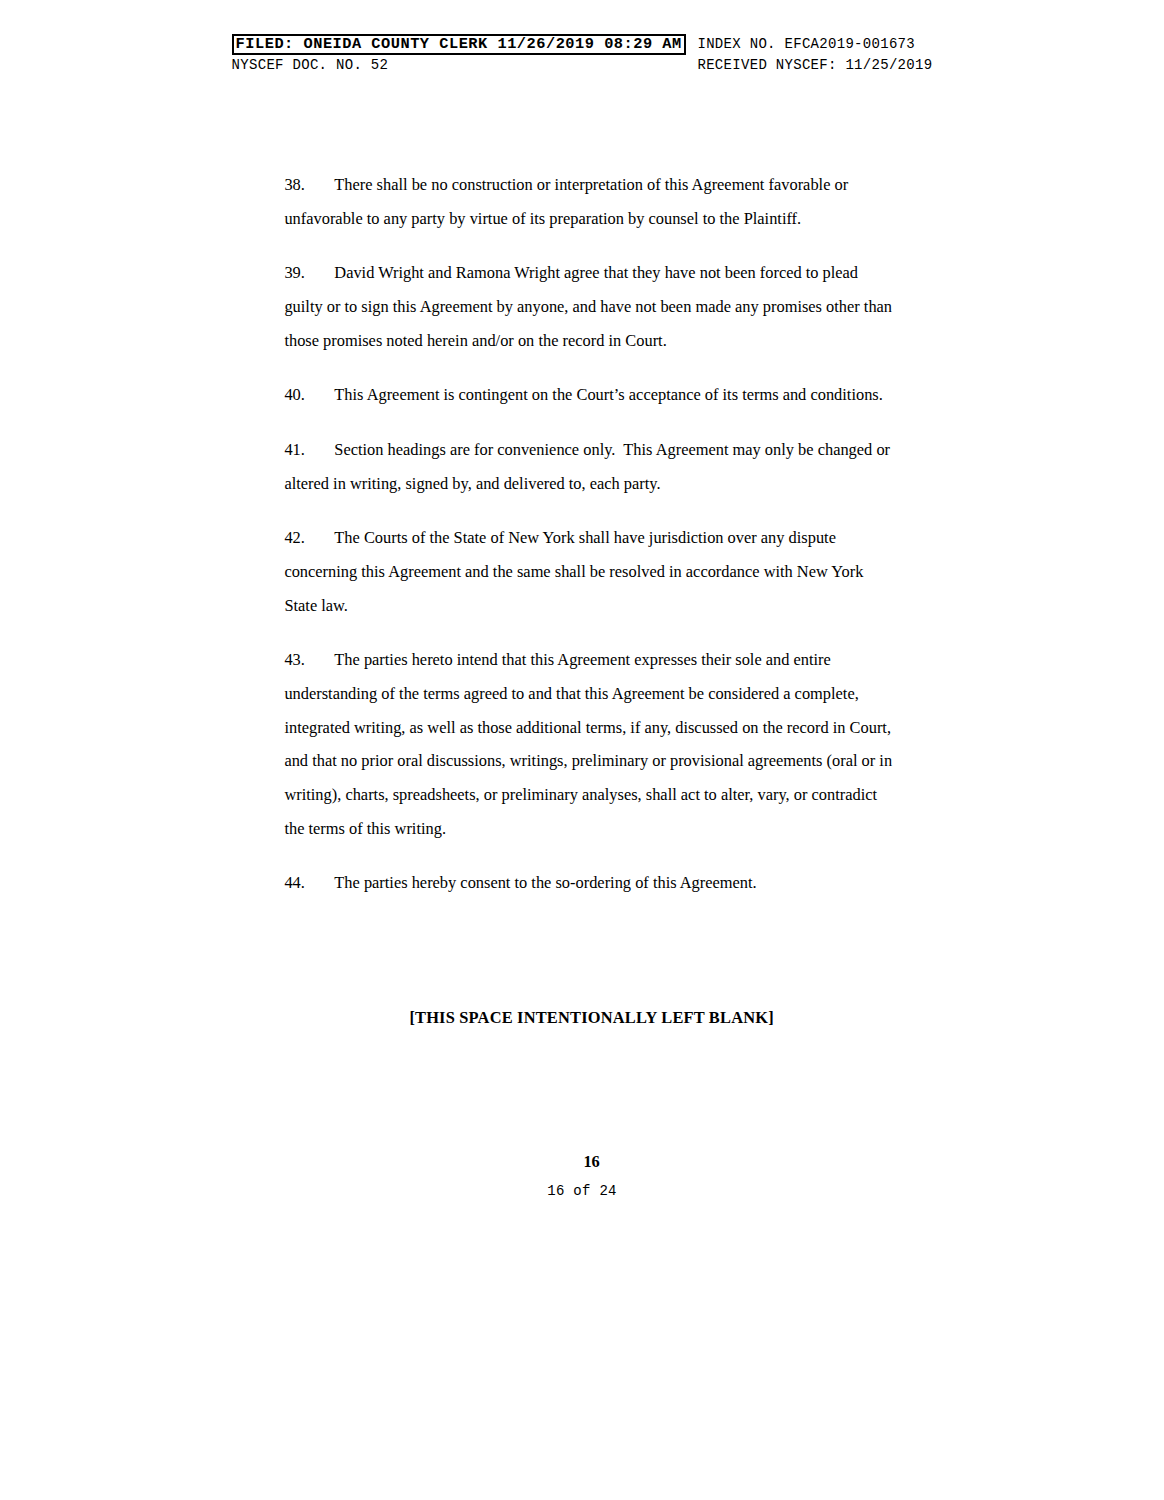FILED: ONEIDA COUNTY CLERK 11/26/2019 08:29 AM
NYSCEF DOC. NO. 52
INDEX NO. EFCA2019-001673
RECEIVED NYSCEF: 11/25/2019
38. There shall be no construction or interpretation of this Agreement favorable or unfavorable to any party by virtue of its preparation by counsel to the Plaintiff.
39. David Wright and Ramona Wright agree that they have not been forced to plead guilty or to sign this Agreement by anyone, and have not been made any promises other than those promises noted herein and/or on the record in Court.
40. This Agreement is contingent on the Court’s acceptance of its terms and conditions.
41. Section headings are for convenience only. This Agreement may only be changed or altered in writing, signed by, and delivered to, each party.
42. The Courts of the State of New York shall have jurisdiction over any dispute concerning this Agreement and the same shall be resolved in accordance with New York State law.
43. The parties hereto intend that this Agreement expresses their sole and entire understanding of the terms agreed to and that this Agreement be considered a complete, integrated writing, as well as those additional terms, if any, discussed on the record in Court, and that no prior oral discussions, writings, preliminary or provisional agreements (oral or in writing), charts, spreadsheets, or preliminary analyses, shall act to alter, vary, or contradict the terms of this writing.
44. The parties hereby consent to the so-ordering of this Agreement.
[THIS SPACE INTENTIONALLY LEFT BLANK]
16
16 of 24